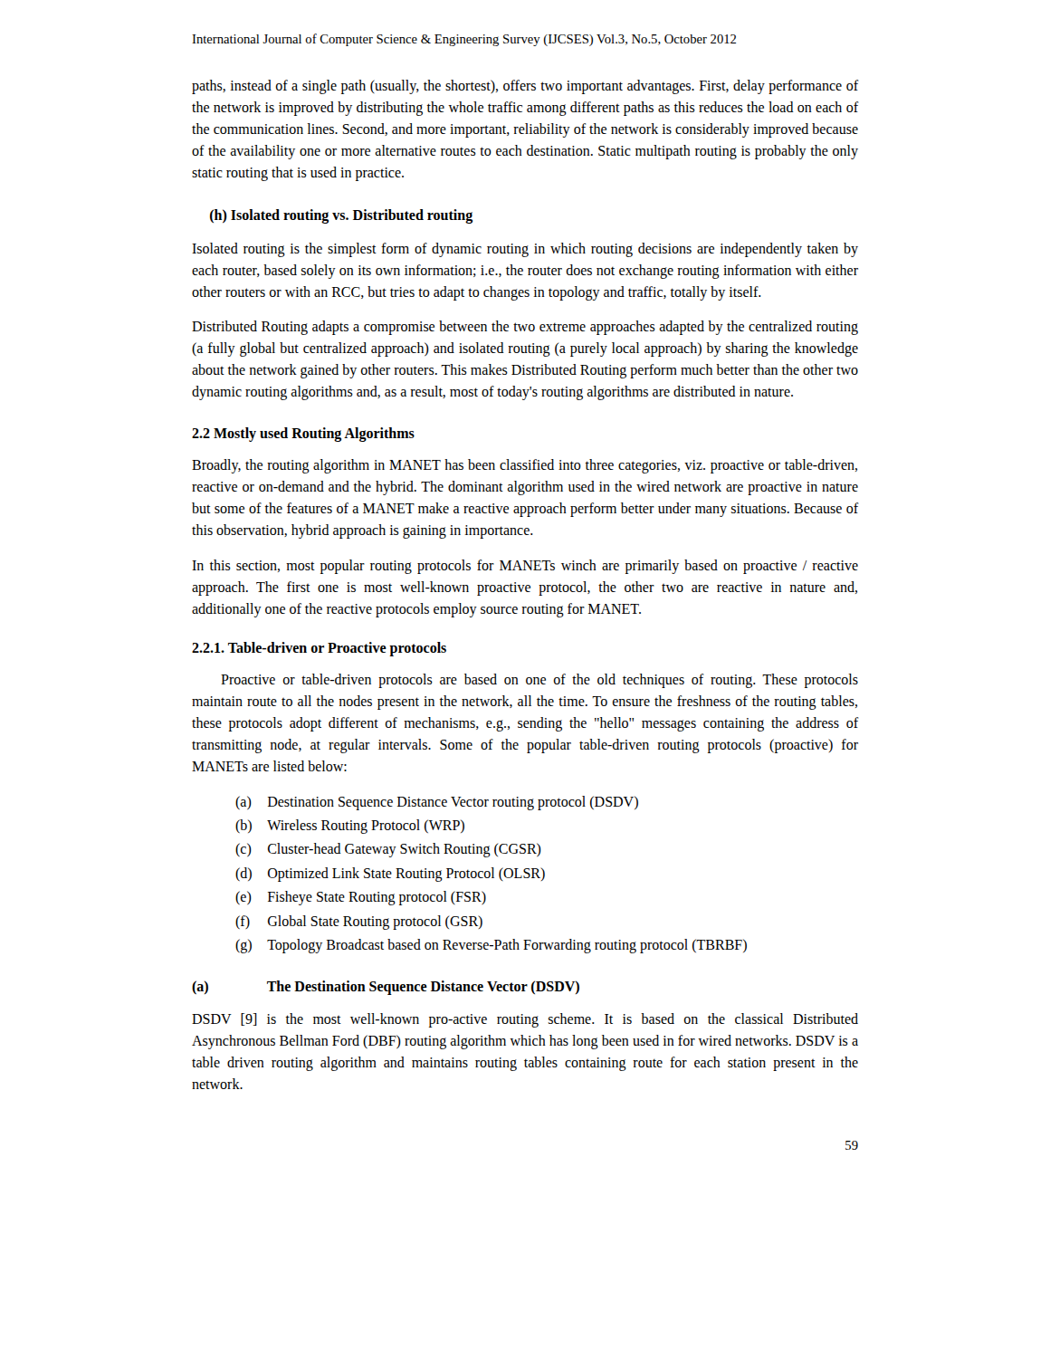International Journal of Computer Science & Engineering Survey (IJCSES) Vol.3, No.5, October 2012
paths, instead of a single path (usually, the shortest), offers two important advantages. First, delay performance of the network is improved by distributing the whole traffic among different paths as this reduces the load on each of the communication lines. Second, and more important, reliability of the network is considerably improved because of the availability one or more alternative routes to each destination. Static multipath routing is probably the only static routing that is used in practice.
(h) Isolated routing vs. Distributed routing
Isolated routing is the simplest form of dynamic routing in which routing decisions are independently taken by each router, based solely on its own information; i.e., the router does not exchange routing information with either other routers or with an RCC, but tries to adapt to changes in topology and traffic, totally by itself.
Distributed Routing adapts a compromise between the two extreme approaches adapted by the centralized routing (a fully global but centralized approach) and isolated routing (a purely local approach) by sharing the knowledge about the network gained by other routers. This makes Distributed Routing perform much better than the other two dynamic routing algorithms and, as a result, most of today's routing algorithms are distributed in nature.
2.2 Mostly used Routing Algorithms
Broadly, the routing algorithm in MANET has been classified into three categories, viz. proactive or table-driven, reactive or on-demand and the hybrid. The dominant algorithm used in the wired network are proactive in nature but some of the features of a MANET make a reactive approach perform better under many situations. Because of this observation, hybrid approach is gaining in importance.
In this section, most popular routing protocols for MANETs winch are primarily based on proactive / reactive approach. The first one is most well-known proactive protocol, the other two are reactive in nature and, additionally one of the reactive protocols employ source routing for MANET.
2.2.1. Table-driven or Proactive protocols
Proactive or table-driven protocols are based on one of the old techniques of routing. These protocols maintain route to all the nodes present in the network, all the time. To ensure the freshness of the routing tables, these protocols adopt different of mechanisms, e.g., sending the "hello" messages containing the address of transmitting node, at regular intervals. Some of the popular table-driven routing protocols (proactive) for MANETs are listed below:
(a) Destination Sequence Distance Vector routing protocol (DSDV)
(b) Wireless Routing Protocol (WRP)
(c) Cluster-head Gateway Switch Routing (CGSR)
(d) Optimized Link State Routing Protocol (OLSR)
(e) Fisheye State Routing protocol (FSR)
(f) Global State Routing protocol (GSR)
(g) Topology Broadcast based on Reverse-Path Forwarding routing protocol (TBRBF)
(a) The Destination Sequence Distance Vector (DSDV)
DSDV [9] is the most well-known pro-active routing scheme. It is based on the classical Distributed Asynchronous Bellman Ford (DBF) routing algorithm which has long been used in for wired networks. DSDV is a table driven routing algorithm and maintains routing tables containing route for each station present in the network.
59